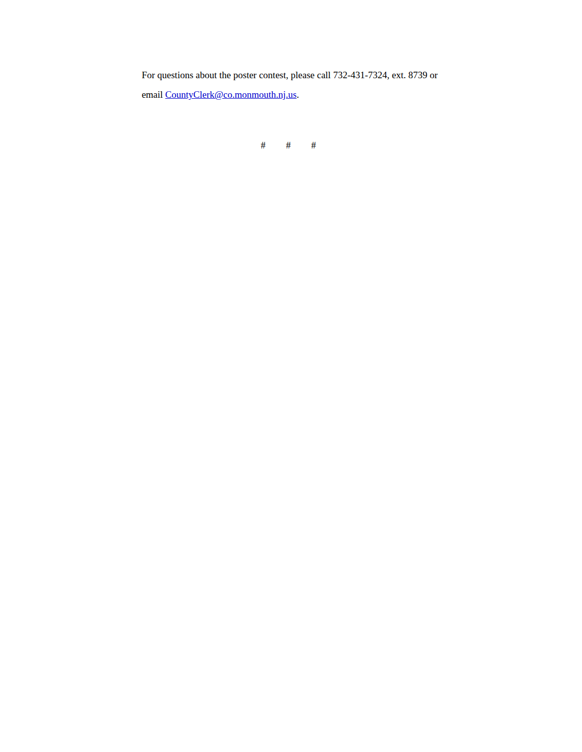For questions about the poster contest, please call 732-431-7324, ext. 8739 or email CountyClerk@co.monmouth.nj.us.
# # #